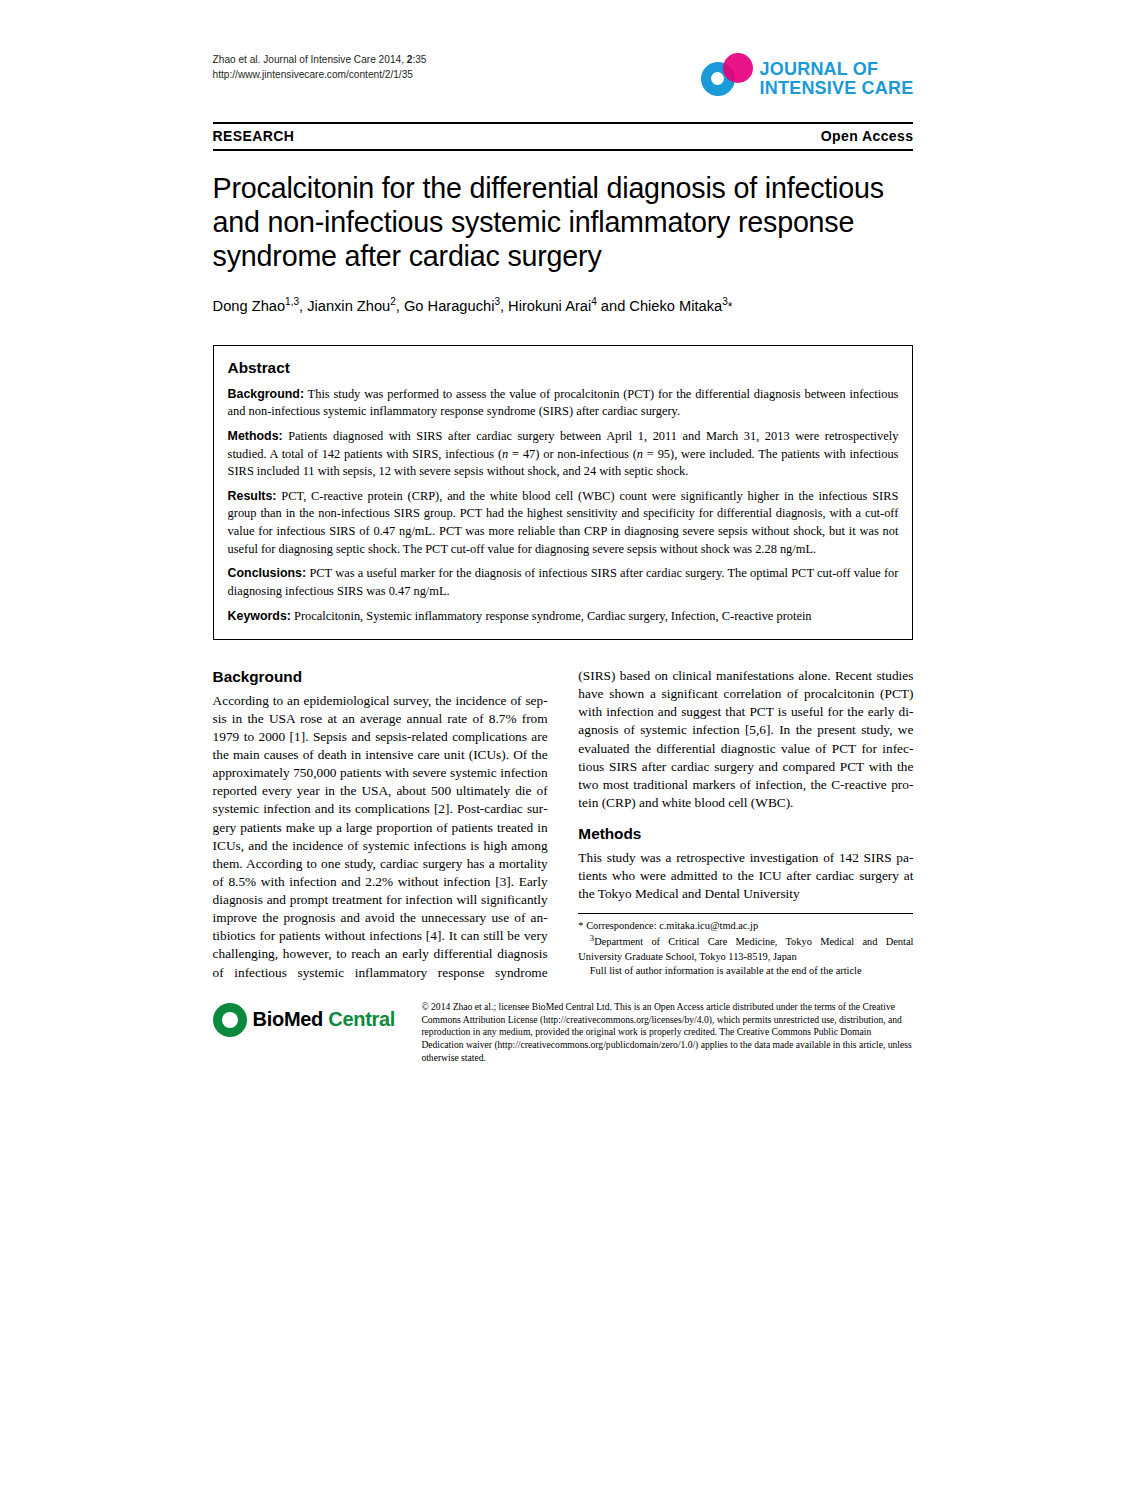Zhao et al. Journal of Intensive Care 2014, 2:35
http://www.jintensivecare.com/content/2/1/35
JOURNAL OF INTENSIVE CARE
RESEARCH Open Access
Procalcitonin for the differential diagnosis of infectious and non-infectious systemic inflammatory response syndrome after cardiac surgery
Dong Zhao1,3, Jianxin Zhou2, Go Haraguchi3, Hirokuni Arai4 and Chieko Mitaka3*
Abstract
Background: This study was performed to assess the value of procalcitonin (PCT) for the differential diagnosis between infectious and non-infectious systemic inflammatory response syndrome (SIRS) after cardiac surgery.
Methods: Patients diagnosed with SIRS after cardiac surgery between April 1, 2011 and March 31, 2013 were retrospectively studied. A total of 142 patients with SIRS, infectious (n = 47) or non-infectious (n = 95), were included. The patients with infectious SIRS included 11 with sepsis, 12 with severe sepsis without shock, and 24 with septic shock.
Results: PCT, C-reactive protein (CRP), and the white blood cell (WBC) count were significantly higher in the infectious SIRS group than in the non-infectious SIRS group. PCT had the highest sensitivity and specificity for differential diagnosis, with a cut-off value for infectious SIRS of 0.47 ng/mL. PCT was more reliable than CRP in diagnosing severe sepsis without shock, but it was not useful for diagnosing septic shock. The PCT cut-off value for diagnosing severe sepsis without shock was 2.28 ng/mL.
Conclusions: PCT was a useful marker for the diagnosis of infectious SIRS after cardiac surgery. The optimal PCT cut-off value for diagnosing infectious SIRS was 0.47 ng/mL.
Keywords: Procalcitonin, Systemic inflammatory response syndrome, Cardiac surgery, Infection, C-reactive protein
Background
According to an epidemiological survey, the incidence of sepsis in the USA rose at an average annual rate of 8.7% from 1979 to 2000 [1]. Sepsis and sepsis-related complications are the main causes of death in intensive care unit (ICUs). Of the approximately 750,000 patients with severe systemic infection reported every year in the USA, about 500 ultimately die of systemic infection and its complications [2]. Post-cardiac surgery patients make up a large proportion of patients treated in ICUs, and the incidence of systemic infections is high among them. According to one study, cardiac surgery has a mortality of 8.5% with infection and 2.2% without infection [3]. Early diagnosis and prompt treatment for infection will significantly improve the prognosis and avoid the unnecessary use of antibiotics for patients without infections [4]. It can still be very challenging, however, to reach an early differential diagnosis of infectious systemic inflammatory response syndrome (SIRS) based on clinical manifestations alone. Recent studies have shown a significant correlation of procalcitonin (PCT) with infection and suggest that PCT is useful for the early diagnosis of systemic infection [5,6]. In the present study, we evaluated the differential diagnostic value of PCT for infectious SIRS after cardiac surgery and compared PCT with the two most traditional markers of infection, the C-reactive protein (CRP) and white blood cell (WBC).
Methods
This study was a retrospective investigation of 142 SIRS patients who were admitted to the ICU after cardiac surgery at the Tokyo Medical and Dental University
* Correspondence: c.mitaka.icu@tmd.ac.jp
3Department of Critical Care Medicine, Tokyo Medical and Dental University Graduate School, Tokyo 113-8519, Japan
Full list of author information is available at the end of the article
BioMed Central
© 2014 Zhao et al.; licensee BioMed Central Ltd. This is an Open Access article distributed under the terms of the Creative Commons Attribution License (http://creativecommons.org/licenses/by/4.0), which permits unrestricted use, distribution, and reproduction in any medium, provided the original work is properly credited. The Creative Commons Public Domain Dedication waiver (http://creativecommons.org/publicdomain/zero/1.0/) applies to the data made available in this article, unless otherwise stated.